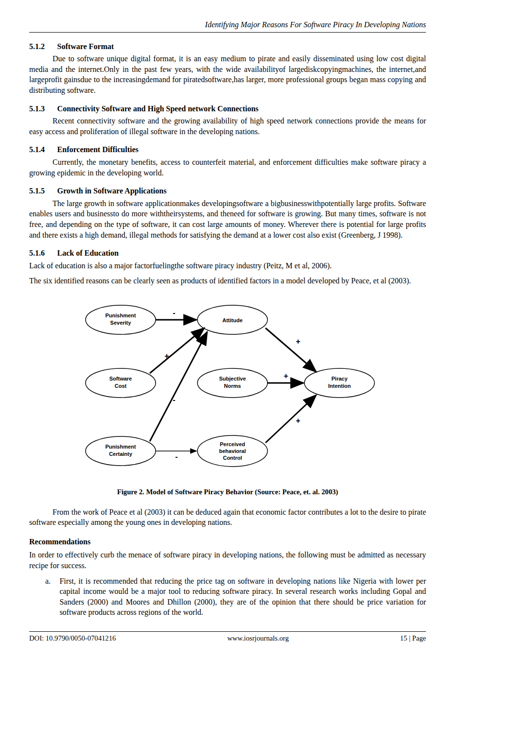Identifying Major Reasons For Software Piracy In Developing Nations
5.1.2 Software Format
Due to software unique digital format, it is an easy medium to pirate and easily disseminated using low cost digital media and the internet.Only in the past few years, with the wide availabilityof largediskcopyingmachines, the internet,and largeprofit gainsdue to the increasingdemand for piratedsoftware,has larger, more professional groups began mass copying and distributing software.
5.1.3 Connectivity Software and High Speed network Connections
Recent connectivity software and the growing availability of high speed network connections provide the means for easy access and proliferation of illegal software in the developing nations.
5.1.4 Enforcement Difficulties
Currently, the monetary benefits, access to counterfeit material, and enforcement difficulties make software piracy a growing epidemic in the developing world.
5.1.5 Growth in Software Applications
The large growth in software applicationmakes developingsoftware a bigbusinesswithpotentially large profits. Software enables users and businessto do more withtheirsystems, and theneed for software is growing. But many times, software is not free, and depending on the type of software, it can cost large amounts of money. Wherever there is potential for large profits and there exists a high demand, illegal methods for satisfying the demand at a lower cost also exist (Greenberg, J 1998).
5.1.6 Lack of Education
Lack of education is also a major factorfuelingthe software piracy industry (Peitz, M et al, 2006).
The six identified reasons can be clearly seen as products of identified factors in a model developed by Peace, et al (2003).
Punishment Severity Software Cost Punishment Certainty Attitude Subjective Norms Perceived behavioral Control Piracy Intention - + - - + + +
Figure 2. Model of Software Piracy Behavior (Source: Peace, et. al. 2003)
From the work of Peace et al (2003) it can be deduced again that economic factor contributes a lot to the desire to pirate software especially among the young ones in developing nations.
Recommendations
In order to effectively curb the menace of software piracy in developing nations, the following must be admitted as necessary recipe for success.
First, it is recommended that reducing the price tag on software in developing nations like Nigeria with lower per capital income would be a major tool to reducing software piracy. In several research works including Gopal and Sanders (2000) and Moores and Dhillon (2000), they are of the opinion that there should be price variation for software products across regions of the world.
DOI: 10.9790/0050-07041216 www.iosrjournals.org 15 | Page